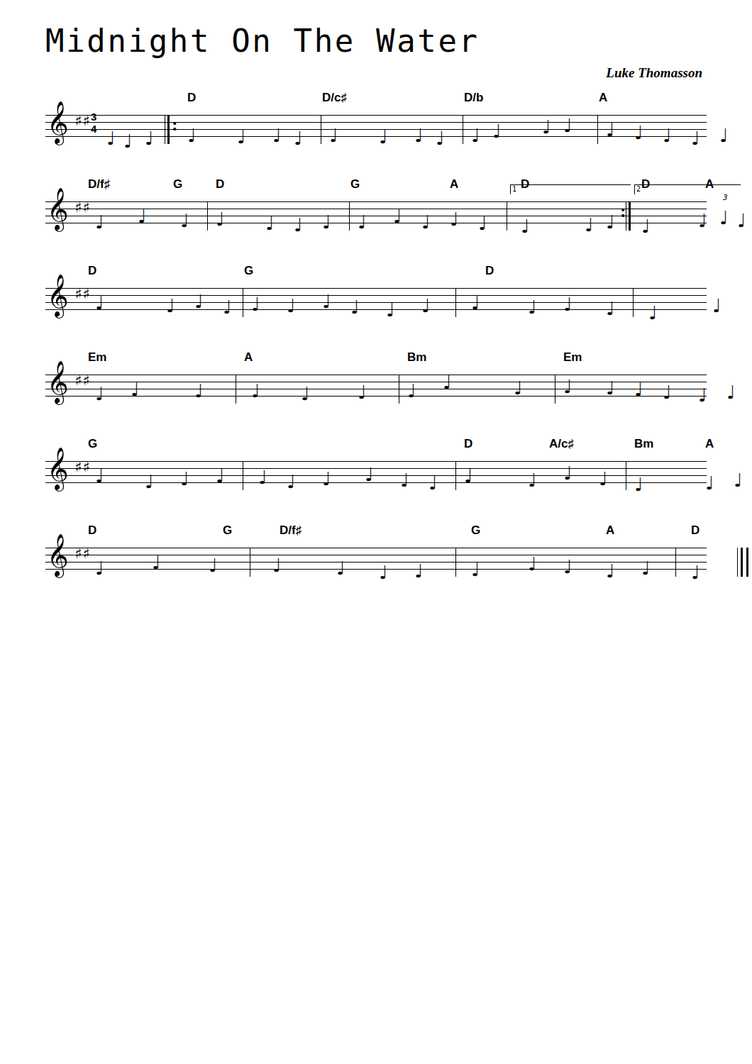Midnight On The Water
Luke Thomasson
D D/c♯ D/b A
𝄞
♯♯
3
4
•
•
♩
♩
♩
♩
♩
♩
♩
♩
♩
♩
♩
♩
♩
♩
♩
♩
♩
♩
♩
♩
D/f♯ G D G A D D A
𝄞
♯♯
1
2
3
♩
♩
♩
♩
♩
♩
♩
♩
♩
♩
♩
♩
♩
♩
♩
•
•
♩
♩
♩
♩
D G D
𝄞
♯♯
♩
♩
♩
♩
♩
♩
♩
♩
♩
♩
♩
♩
♩
♩
♩
♩
Em A Bm Em
𝄞
♯♯
♩
♩
♩
♩
♩
♩
♩
♩
♩
♩
♩
♩
♩
♩
♩
G D A/c♯ Bm A
𝄞
♯♯
♩
♩
♩
♩
♩
♩
♩
♩
♩
♩
♩
♩
♩
♩
♩
♩
♩
D G D/f♯ G A D
𝄞
♯♯
♩
♩
♩
♩
♩
♩
♩
♩
♩
♩
♩
♩
♩